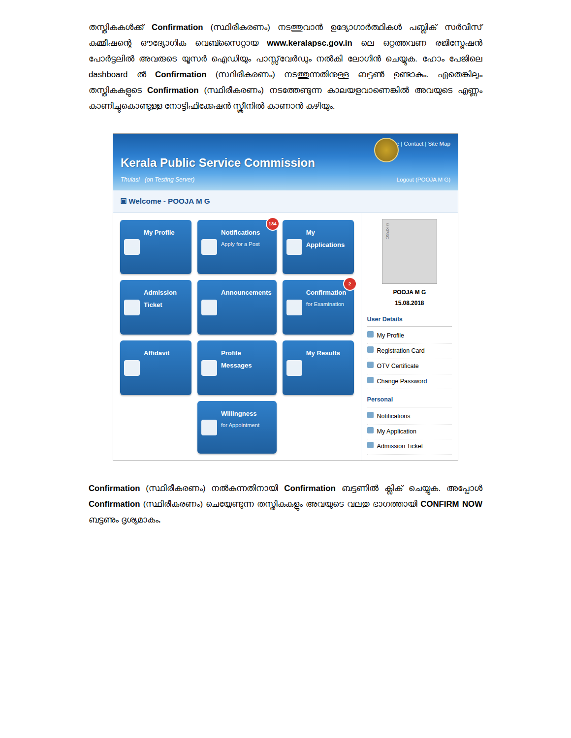തസ്തികകൾക്ക് Confirmation (സ്ഥിരീകരണം) നടത്തുവാൻ ഉദ്യോഗാർത്ഥികൾ പബ്ലിക് സർവീസ് കമ്മീഷന്റെ ഔദ്യോഗിക വെബ്സൈറ്റായ www.keralapsc.gov.in ലെ ഒറ്റത്തവണ രജിസ്ട്രേഷൻ പോർട്ടലിൽ അവരുടെ യൂസർ ഐഡിയും പാസ്സ്‌വേർഡും നൽകി ലോഗിൻ ചെയ്യുക. ഹോം പേജിലെ dashboard ൽ Confirmation (സ്ഥിരീകരണം) നടത്തുന്നതിനുള്ള ബട്ടൺ ഉണ്ടാകും. ഏതെങ്കിലും തസ്തികകളുടെ Confirmation (സ്ഥിരീകരണം) നടത്തേണ്ടുന്ന കാലയളവാണെങ്കിൽ അവയുടെ എണ്ണം കാണിച്ചുകൊണ്ടുള്ള നോട്ടിഫിക്കേഷൻ സ്ക്രീനിൽ കാണാൻ കഴിയും.
Home | Contact | Site Map
Kerala Public Service Commission
Thulasi (on Testing Server)
Logout (POOJA M G)
▣ Welcome - POOJA M G
My Profile
NotificationsApply for a Post 134
My Applications
Admission Ticket
Announcements
Confirmationfor Examination 2
Affidavit
Profile Messages
My Results
Willingnessfor Appointment
©KPSC
POOJA M G
15.08.2018
User Details
My Profile
Registration Card
OTV Certificate
Change Password
Personal
Notifications
My Application
Admission Ticket
Confirmation (സ്ഥിരീകരണം) നൽകുന്നതിനായി Confirmation ബട്ടണിൽ ക്ലിക് ചെയ്യുക. അപ്പോൾ Confirmation (സ്ഥിരീകരണം) ചെയ്യേണ്ടുന്ന തസ്തികകളും അവയുടെ വലതു ഭാഗത്തായി CONFIRM NOW ബട്ടണും ദൃശ്യമാകും.